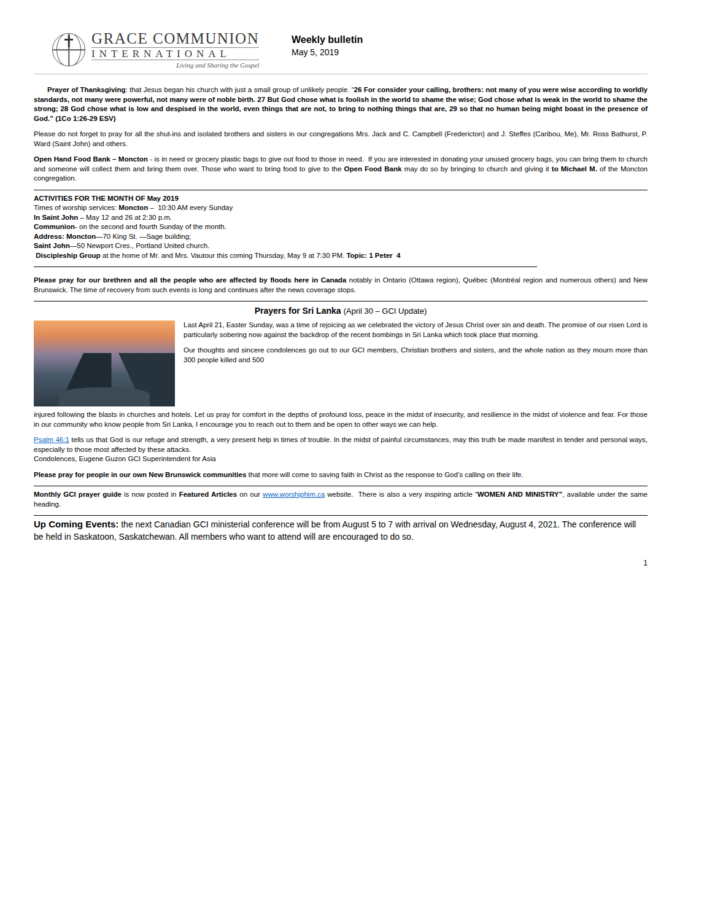GRACE COMMUNION
INTERNATIONAL
Living and Sharing the Gospel
Weekly bulletin
May 5, 2019
Prayer of Thanksgiving: that Jesus began his church with just a small group of unlikely people. “26 For consider your calling, brothers: not many of you were wise according to worldly standards, not many were powerful, not many were of noble birth. 27 But God chose what is foolish in the world to shame the wise; God chose what is weak in the world to shame the strong; 28 God chose what is low and despised in the world, even things that are not, to bring to nothing things that are, 29 so that no human being might boast in the presence of God.” (1Co 1:26-29 ESV)
Please do not forget to pray for all the shut-ins and isolated brothers and sisters in our congregations Mrs. Jack and C. Campbell (Fredericton) and J. Steffes (Caribou, Me), Mr. Ross Bathurst, P. Ward (Saint John) and others.
Open Hand Food Bank – Moncton - is in need or grocery plastic bags to give out food to those in need. If you are interested in donating your unused grocery bags, you can bring them to church and someone will collect them and bring them over. Those who want to bring food to give to the Open Food Bank may do so by bringing to church and giving it to Michael M. of the Moncton congregation.
ACTIVITIES FOR THE MONTH OF May 2019
Times of worship services: Moncton – 10:30 AM every Sunday
In Saint John – May 12 and 26 at 2:30 p.m.
Communion- on the second and fourth Sunday of the month.
Address: Moncton—70 King St. —Sage building;
Saint John—50 Newport Cres., Portland United church.
Discipleship Group at the home of Mr. and Mrs. Vautour this coming Thursday, May 9 at 7:30 PM. Topic: 1 Peter 4
Please pray for our brethren and all the people who are affected by floods here in Canada notably in Ontario (Ottawa region), Québec (Montréal region and numerous others) and New Brunswick. The time of recovery from such events is long and continues after the news coverage stops.
Prayers for Sri Lanka (April 30 – GCI Update)
Last April 21, Easter Sunday, was a time of rejoicing as we celebrated the victory of Jesus Christ over sin and death. The promise of our risen Lord is particularly sobering now against the backdrop of the recent bombings in Sri Lanka which took place that morning.
Our thoughts and sincere condolences go out to our GCI members, Christian brothers and sisters, and the whole nation as they mourn more than 300 people killed and 500
injured following the blasts in churches and hotels. Let us pray for comfort in the depths of profound loss, peace in the midst of insecurity, and resilience in the midst of violence and fear. For those in our community who know people from Sri Lanka, I encourage you to reach out to them and be open to other ways we can help.
Psalm 46:1 tells us that God is our refuge and strength, a very present help in times of trouble. In the midst of painful circumstances, may this truth be made manifest in tender and personal ways, especially to those most affected by these attacks.
Condolences, Eugene Guzon GCI Superintendent for Asia
Please pray for people in our own New Brunswick communities that more will come to saving faith in Christ as the response to God’s calling on their life.
Monthly GCI prayer guide is now posted in Featured Articles on our www.worshiphim.ca website. There is also a very inspiring article “WOMEN AND MINISTRY”, available under the same heading.
Up Coming Events: the next Canadian GCI ministerial conference will be from August 5 to 7 with arrival on Wednesday, August 4, 2021. The conference will be held in Saskatoon, Saskatchewan. All members who want to attend will are encouraged to do so.
1